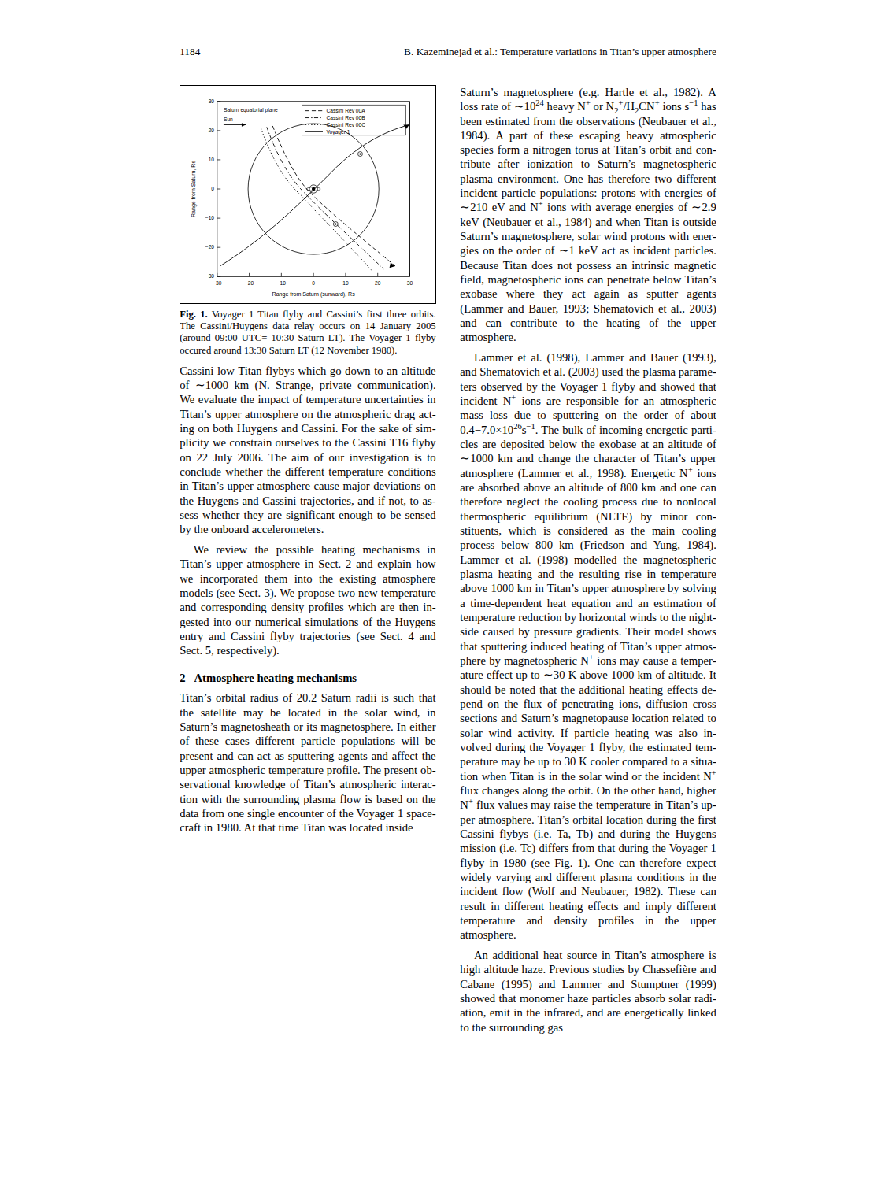1184
B. Kazeminejad et al.: Temperature variations in Titan’s upper atmosphere
30 20 10 0 −10 −20 −30 −30 −20 −10 0 10 20 30 Range from Saturn (sunward), Rs Range from Saturn, Rs Cassini Rev 00A Cassini Rev 00B Cassini Rev 00C Voyager 1 Saturn equatorial plane Sun
Fig. 1. Voyager 1 Titan flyby and Cassini’s first three orbits. The Cassini/Huygens data relay occurs on 14 January 2005 (around 09:00 UTC= 10:30 Saturn LT). The Voyager 1 flyby occured around 13:30 Saturn LT (12 November 1980).
Cassini low Titan flybys which go down to an altitude of ∼1000 km (N. Strange, private communication). We evaluate the impact of temperature uncertainties in Titan’s upper atmosphere on the atmospheric drag acting on both Huygens and Cassini. For the sake of simplicity we constrain ourselves to the Cassini T16 flyby on 22 July 2006. The aim of our investigation is to conclude whether the different temperature conditions in Titan’s upper atmosphere cause major deviations on the Huygens and Cassini trajectories, and if not, to assess whether they are significant enough to be sensed by the onboard accelerometers.
We review the possible heating mechanisms in Titan’s upper atmosphere in Sect. 2 and explain how we incorporated them into the existing atmosphere models (see Sect. 3). We propose two new temperature and corresponding density profiles which are then ingested into our numerical simulations of the Huygens entry and Cassini flyby trajectories (see Sect. 4 and Sect. 5, respectively).
2 Atmosphere heating mechanisms
Titan’s orbital radius of 20.2 Saturn radii is such that the satellite may be located in the solar wind, in Saturn’s magnetosheath or its magnetosphere. In either of these cases different particle populations will be present and can act as sputtering agents and affect the upper atmospheric temperature profile. The present observational knowledge of Titan’s atmospheric interaction with the surrounding plasma flow is based on the data from one single encounter of the Voyager 1 spacecraft in 1980. At that time Titan was located inside
Saturn’s magnetosphere (e.g. Hartle et al., 1982). A loss rate of ∼1024 heavy N+ or N2+/H2CN+ ions s−1 has been estimated from the observations (Neubauer et al., 1984). A part of these escaping heavy atmospheric species form a nitrogen torus at Titan’s orbit and contribute after ionization to Saturn’s magnetospheric plasma environment. One has therefore two different incident particle populations: protons with energies of ∼210 eV and N+ ions with average energies of ∼2.9 keV (Neubauer et al., 1984) and when Titan is outside Saturn’s magnetosphere, solar wind protons with energies on the order of ∼1 keV act as incident particles. Because Titan does not possess an intrinsic magnetic field, magnetospheric ions can penetrate below Titan’s exobase where they act again as sputter agents (Lammer and Bauer, 1993; Shematovich et al., 2003) and can contribute to the heating of the upper atmosphere.
Lammer et al. (1998), Lammer and Bauer (1993), and Shematovich et al. (2003) used the plasma parameters observed by the Voyager 1 flyby and showed that incident N+ ions are responsible for an atmospheric mass loss due to sputtering on the order of about 0.4−7.0×1026s−1. The bulk of incoming energetic particles are deposited below the exobase at an altitude of ∼1000 km and change the character of Titan’s upper atmosphere (Lammer et al., 1998). Energetic N+ ions are absorbed above an altitude of 800 km and one can therefore neglect the cooling process due to nonlocal thermospheric equilibrium (NLTE) by minor constituents, which is considered as the main cooling process below 800 km (Friedson and Yung, 1984). Lammer et al. (1998) modelled the magnetospheric plasma heating and the resulting rise in temperature above 1000 km in Titan’s upper atmosphere by solving a time-dependent heat equation and an estimation of temperature reduction by horizontal winds to the nightside caused by pressure gradients. Their model shows that sputtering induced heating of Titan’s upper atmosphere by magnetospheric N+ ions may cause a temperature effect up to ∼30 K above 1000 km of altitude. It should be noted that the additional heating effects depend on the flux of penetrating ions, diffusion cross sections and Saturn’s magnetopause location related to solar wind activity. If particle heating was also involved during the Voyager 1 flyby, the estimated temperature may be up to 30 K cooler compared to a situation when Titan is in the solar wind or the incident N+ flux changes along the orbit. On the other hand, higher N+ flux values may raise the temperature in Titan’s upper atmosphere. Titan’s orbital location during the first Cassini flybys (i.e. Ta, Tb) and during the Huygens mission (i.e. Tc) differs from that during the Voyager 1 flyby in 1980 (see Fig. 1). One can therefore expect widely varying and different plasma conditions in the incident flow (Wolf and Neubauer, 1982). These can result in different heating effects and imply different temperature and density profiles in the upper atmosphere.
An additional heat source in Titan’s atmosphere is high altitude haze. Previous studies by Chassefière and Cabane (1995) and Lammer and Stumptner (1999) showed that monomer haze particles absorb solar radiation, emit in the infrared, and are energetically linked to the surrounding gas